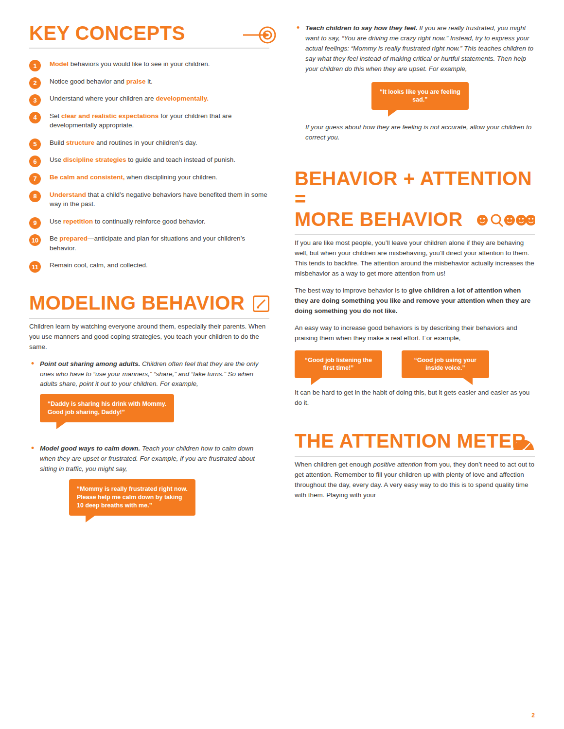Key Concepts
1 Model behaviors you would like to see in your children.
2 Notice good behavior and praise it.
3 Understand where your children are developmentally.
4 Set clear and realistic expectations for your children that are developmentally appropriate.
5 Build structure and routines in your children’s day.
6 Use discipline strategies to guide and teach instead of punish.
7 Be calm and consistent, when disciplining your children.
8 Understand that a child’s negative behaviors have benefited them in some way in the past.
9 Use repetition to continually reinforce good behavior.
10 Be prepared—anticipate and plan for situations and your children’s behavior.
11 Remain cool, calm, and collected.
Modeling Behavior
Children learn by watching everyone around them, especially their parents. When you use manners and good coping strategies, you teach your children to do the same.
Point out sharing among adults. Children often feel that they are the only ones who have to “use your manners,” “share,” and “take turns.” So when adults share, point it out to your children. For example,
“Daddy is sharing his drink with Mommy.
Good job sharing, Daddy!”
Model good ways to calm down. Teach your children how to calm down when they are upset or frustrated. For example, if you are frustrated about sitting in traffic, you might say,
“Mommy is really frustrated right now.
Please help me calm down by taking
10 deep breaths with me.”
Teach children to say how they feel. If you are really frustrated, you might want to say, “You are driving me crazy right now.” Instead, try to express your actual feelings: “Mommy is really frustrated right now.” This teaches children to say what they feel instead of making critical or hurtful statements. Then help your children do this when they are upset. For example,
“It looks like you are feeling sad.”
If your guess about how they are feeling is not accurate, allow your children to correct you.
Behavior + Attention =
More Behavior
If you are like most people, you’ll leave your children alone if they are behaving well, but when your children are misbehaving, you’ll direct your attention to them. This tends to backfire. The attention around the misbehavior actually increases the misbehavior as a way to get more attention from us!
The best way to improve behavior is to give children a lot of attention when they are doing something you like and remove your attention when they are doing something you do not like.
An easy way to increase good behaviors is by describing their behaviors and praising them when they make a real effort. For example,
“Good job listening the first time!”
“Good job using your inside voice.”
It can be hard to get in the habit of doing this, but it gets easier and easier as you do it.
The Attention Meter
When children get enough positive attention from you, they don’t need to act out to get attention. Remember to fill your children up with plenty of love and affection throughout the day, every day. A very easy way to do this is to spend quality time with them. Playing with your
2